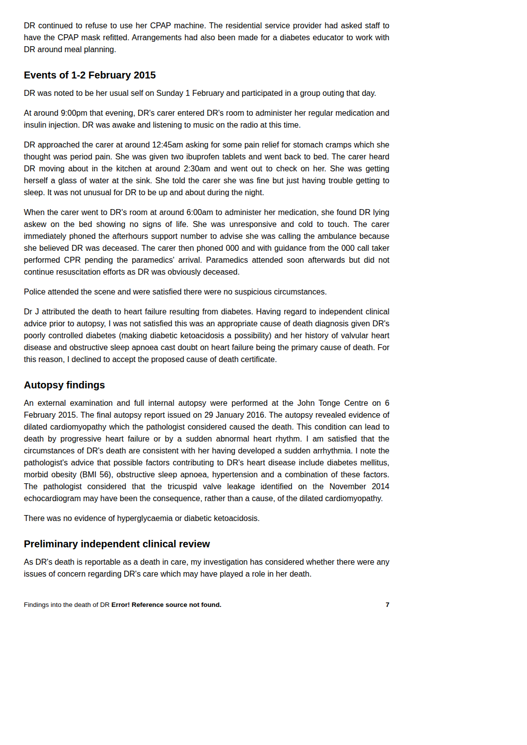DR continued to refuse to use her CPAP machine. The residential service provider had asked staff to have the CPAP mask refitted. Arrangements had also been made for a diabetes educator to work with DR around meal planning.
Events of 1-2 February 2015
DR was noted to be her usual self on Sunday 1 February and participated in a group outing that day.
At around 9:00pm that evening, DR's carer entered DR's room to administer her regular medication and insulin injection. DR was awake and listening to music on the radio at this time.
DR approached the carer at around 12:45am asking for some pain relief for stomach cramps which she thought was period pain. She was given two ibuprofen tablets and went back to bed. The carer heard DR moving about in the kitchen at around 2:30am and went out to check on her. She was getting herself a glass of water at the sink. She told the carer she was fine but just having trouble getting to sleep. It was not unusual for DR to be up and about during the night.
When the carer went to DR's room at around 6:00am to administer her medication, she found DR lying askew on the bed showing no signs of life. She was unresponsive and cold to touch. The carer immediately phoned the afterhours support number to advise she was calling the ambulance because she believed DR was deceased. The carer then phoned 000 and with guidance from the 000 call taker performed CPR pending the paramedics' arrival. Paramedics attended soon afterwards but did not continue resuscitation efforts as DR was obviously deceased.
Police attended the scene and were satisfied there were no suspicious circumstances.
Dr J attributed the death to heart failure resulting from diabetes. Having regard to independent clinical advice prior to autopsy, I was not satisfied this was an appropriate cause of death diagnosis given DR's poorly controlled diabetes (making diabetic ketoacidosis a possibility) and her history of valvular heart disease and obstructive sleep apnoea cast doubt on heart failure being the primary cause of death. For this reason, I declined to accept the proposed cause of death certificate.
Autopsy findings
An external examination and full internal autopsy were performed at the John Tonge Centre on 6 February 2015. The final autopsy report issued on 29 January 2016. The autopsy revealed evidence of dilated cardiomyopathy which the pathologist considered caused the death. This condition can lead to death by progressive heart failure or by a sudden abnormal heart rhythm. I am satisfied that the circumstances of DR's death are consistent with her having developed a sudden arrhythmia. I note the pathologist's advice that possible factors contributing to DR's heart disease include diabetes mellitus, morbid obesity (BMI 56), obstructive sleep apnoea, hypertension and a combination of these factors. The pathologist considered that the tricuspid valve leakage identified on the November 2014 echocardiogram may have been the consequence, rather than a cause, of the dilated cardiomyopathy.
There was no evidence of hyperglycaemia or diabetic ketoacidosis.
Preliminary independent clinical review
As DR's death is reportable as a death in care, my investigation has considered whether there were any issues of concern regarding DR's care which may have played a role in her death.
Findings into the death of DR Error! Reference source not found.
7